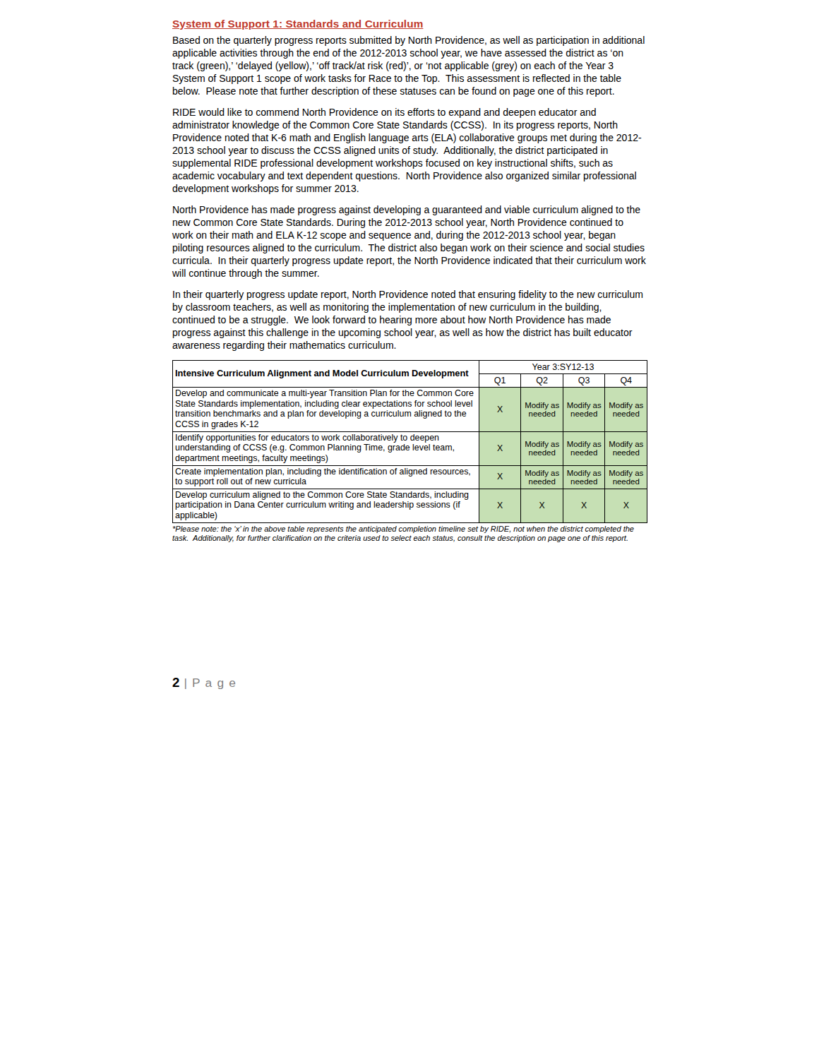System of Support 1: Standards and Curriculum
Based on the quarterly progress reports submitted by North Providence, as well as participation in additional applicable activities through the end of the 2012-2013 school year, we have assessed the district as ‘on track (green),’ ‘delayed (yellow),’ ‘off track/at risk (red)’, or ‘not applicable (grey) on each of the Year 3 System of Support 1 scope of work tasks for Race to the Top. This assessment is reflected in the table below. Please note that further description of these statuses can be found on page one of this report.
RIDE would like to commend North Providence on its efforts to expand and deepen educator and administrator knowledge of the Common Core State Standards (CCSS). In its progress reports, North Providence noted that K-6 math and English language arts (ELA) collaborative groups met during the 2012-2013 school year to discuss the CCSS aligned units of study. Additionally, the district participated in supplemental RIDE professional development workshops focused on key instructional shifts, such as academic vocabulary and text dependent questions. North Providence also organized similar professional development workshops for summer 2013.
North Providence has made progress against developing a guaranteed and viable curriculum aligned to the new Common Core State Standards. During the 2012-2013 school year, North Providence continued to work on their math and ELA K-12 scope and sequence and, during the 2012-2013 school year, began piloting resources aligned to the curriculum. The district also began work on their science and social studies curricula. In their quarterly progress update report, the North Providence indicated that their curriculum work will continue through the summer.
In their quarterly progress update report, North Providence noted that ensuring fidelity to the new curriculum by classroom teachers, as well as monitoring the implementation of new curriculum in the building, continued to be a struggle. We look forward to hearing more about how North Providence has made progress against this challenge in the upcoming school year, as well as how the district has built educator awareness regarding their mathematics curriculum.
| Intensive Curriculum Alignment and Model Curriculum Development | Year 3:SY12-13 |
| --- | --- |
| Q1 | Q2 | Q3 | Q4 |
| Develop and communicate a multi-year Transition Plan for the Common Core State Standards implementation, including clear expectations for school level transition benchmarks and a plan for developing a curriculum aligned to the CCSS in grades K-12 | X | Modify as needed | Modify as needed | Modify as needed |
| Identify opportunities for educators to work collaboratively to deepen understanding of CCSS (e.g. Common Planning Time, grade level team, department meetings, faculty meetings) | X | Modify as needed | Modify as needed | Modify as needed |
| Create implementation plan, including the identification of aligned resources, to support roll out of new curricula | X | Modify as needed | Modify as needed | Modify as needed |
| Develop curriculum aligned to the Common Core State Standards, including participation in Dana Center curriculum writing and leadership sessions (if applicable) | X | X | X | X |
*Please note: the ‘x’ in the above table represents the anticipated completion timeline set by RIDE, not when the district completed the task. Additionally, for further clarification on the criteria used to select each status, consult the description on page one of this report.
2 | P a g e